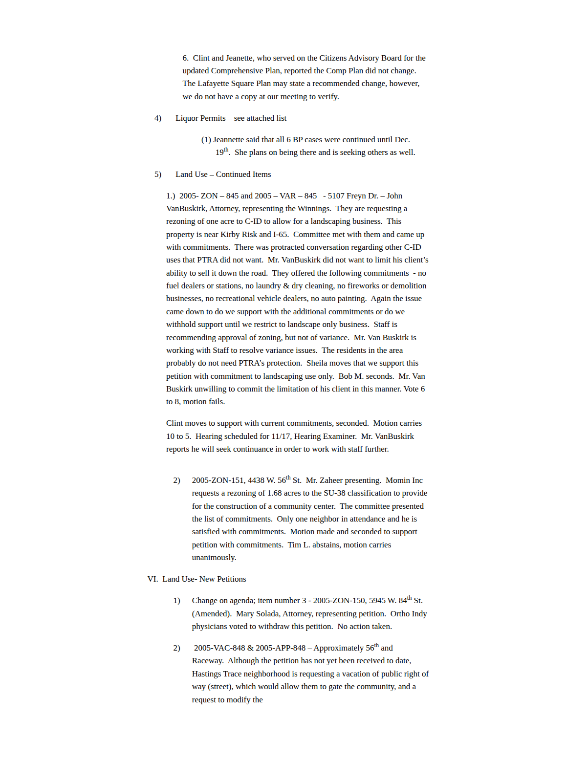6. Clint and Jeanette, who served on the Citizens Advisory Board for the updated Comprehensive Plan, reported the Comp Plan did not change. The Lafayette Square Plan may state a recommended change, however, we do not have a copy at our meeting to verify.
4)
Liquor Permits – see attached list
(1) Jeannette said that all 6 BP cases were continued until Dec. 19th. She plans on being there and is seeking others as well.
5)
Land Use – Continued Items
1.) 2005- ZON – 845 and 2005 – VAR – 845 - 5107 Freyn Dr. – John VanBuskirk, Attorney, representing the Winnings. They are requesting a rezoning of one acre to C-ID to allow for a landscaping business. This property is near Kirby Risk and I-65. Committee met with them and came up with commitments. There was protracted conversation regarding other C-ID uses that PTRA did not want. Mr. VanBuskirk did not want to limit his client’s ability to sell it down the road. They offered the following commitments - no fuel dealers or stations, no laundry & dry cleaning, no fireworks or demolition businesses, no recreational vehicle dealers, no auto painting. Again the issue came down to do we support with the additional commitments or do we withhold support until we restrict to landscape only business. Staff is recommending approval of zoning, but not of variance. Mr. Van Buskirk is working with Staff to resolve variance issues. The residents in the area probably do not need PTRA’s protection. Sheila moves that we support this petition with commitment to landscaping use only. Bob M. seconds. Mr. Van Buskirk unwilling to commit the limitation of his client in this manner. Vote 6 to 8, motion fails.
Clint moves to support with current commitments, seconded. Motion carries 10 to 5. Hearing scheduled for 11/17, Hearing Examiner. Mr. VanBuskirk reports he will seek continuance in order to work with staff further.
2)
2005-ZON-151, 4438 W. 56th St. Mr. Zaheer presenting. Momin Inc requests a rezoning of 1.68 acres to the SU-38 classification to provide for the construction of a community center. The committee presented the list of commitments. Only one neighbor in attendance and he is satisfied with commitments. Motion made and seconded to support petition with commitments. Tim L. abstains, motion carries unanimously.
VI. Land Use- New Petitions
1)
Change on agenda; item number 3 - 2005-ZON-150, 5945 W. 84th St. (Amended). Mary Solada, Attorney, representing petition. Ortho Indy physicians voted to withdraw this petition. No action taken.
2)
2005-VAC-848 & 2005-APP-848 – Approximately 56th and Raceway. Although the petition has not yet been received to date, Hastings Trace neighborhood is requesting a vacation of public right of way (street), which would allow them to gate the community, and a request to modify the